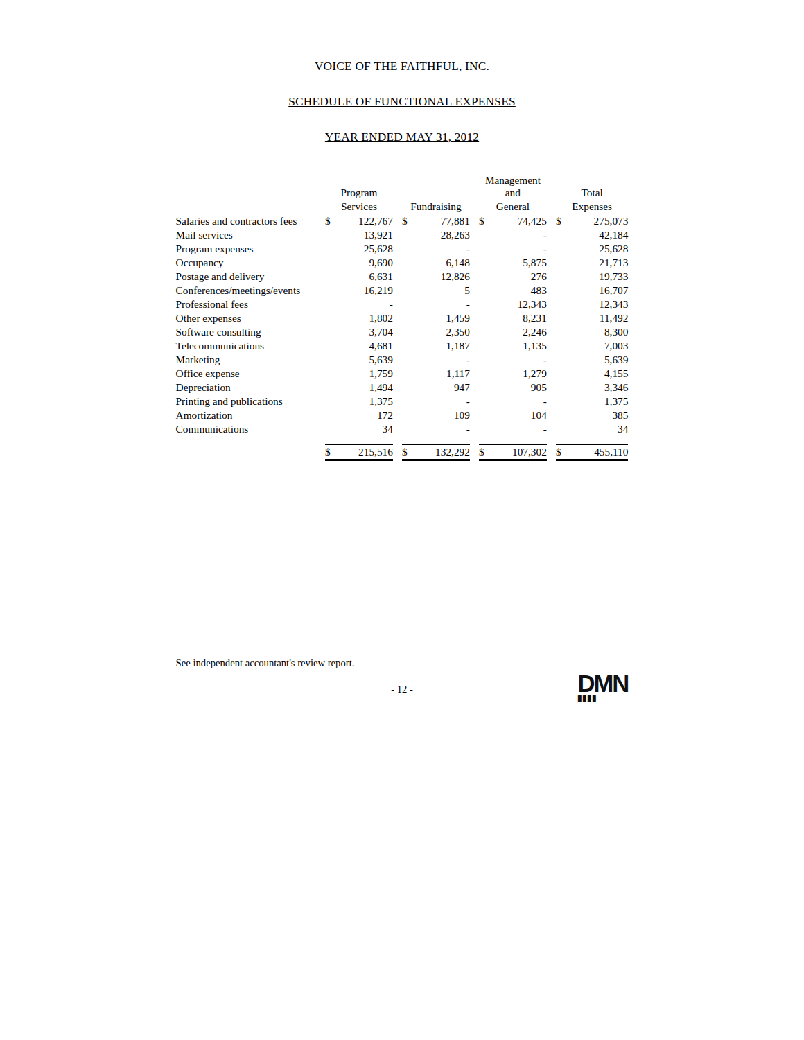VOICE OF THE FAITHFUL, INC.
SCHEDULE OF FUNCTIONAL EXPENSES
YEAR ENDED MAY 31, 2012
| | Program | | | | Management and | | Total |
| --- | --- | --- | --- | --- | --- | --- | --- |
| | Services | | Fundraising | | General | | Expenses |
| Salaries and contractors fees | $ | 122,767 | | $ | 77,881 | | $ | 74,425 | | $ | 275,073 |
| Mail services | | 13,921 | | | 28,263 | | | - | | | 42,184 |
| Program expenses | | 25,628 | | | - | | | - | | | 25,628 |
| Occupancy | | 9,690 | | | 6,148 | | | 5,875 | | | 21,713 |
| Postage and delivery | | 6,631 | | | 12,826 | | | 276 | | | 19,733 |
| Conferences/meetings/events | | 16,219 | | | 5 | | | 483 | | | 16,707 |
| Professional fees | | - | | | - | | | 12,343 | | | 12,343 |
| Other expenses | | 1,802 | | | 1,459 | | | 8,231 | | | 11,492 |
| Software consulting | | 3,704 | | | 2,350 | | | 2,246 | | | 8,300 |
| Telecommunications | | 4,681 | | | 1,187 | | | 1,135 | | | 7,003 |
| Marketing | | 5,639 | | | - | | | - | | | 5,639 |
| Office expense | | 1,759 | | | 1,117 | | | 1,279 | | | 4,155 |
| Depreciation | | 1,494 | | | 947 | | | 905 | | | 3,346 |
| Printing and publications | | 1,375 | | | - | | | - | | | 1,375 |
| Amortization | | 172 | | | 109 | | | 104 | | | 385 |
| Communications | | 34 | | | - | | | - | | | 34 |
| | $ | 215,516 | | $ | 132,292 | | $ | 107,302 | | $ | 455,110 |
See independent accountant's review report.
- 12 -
DMN ▮▮▮▮